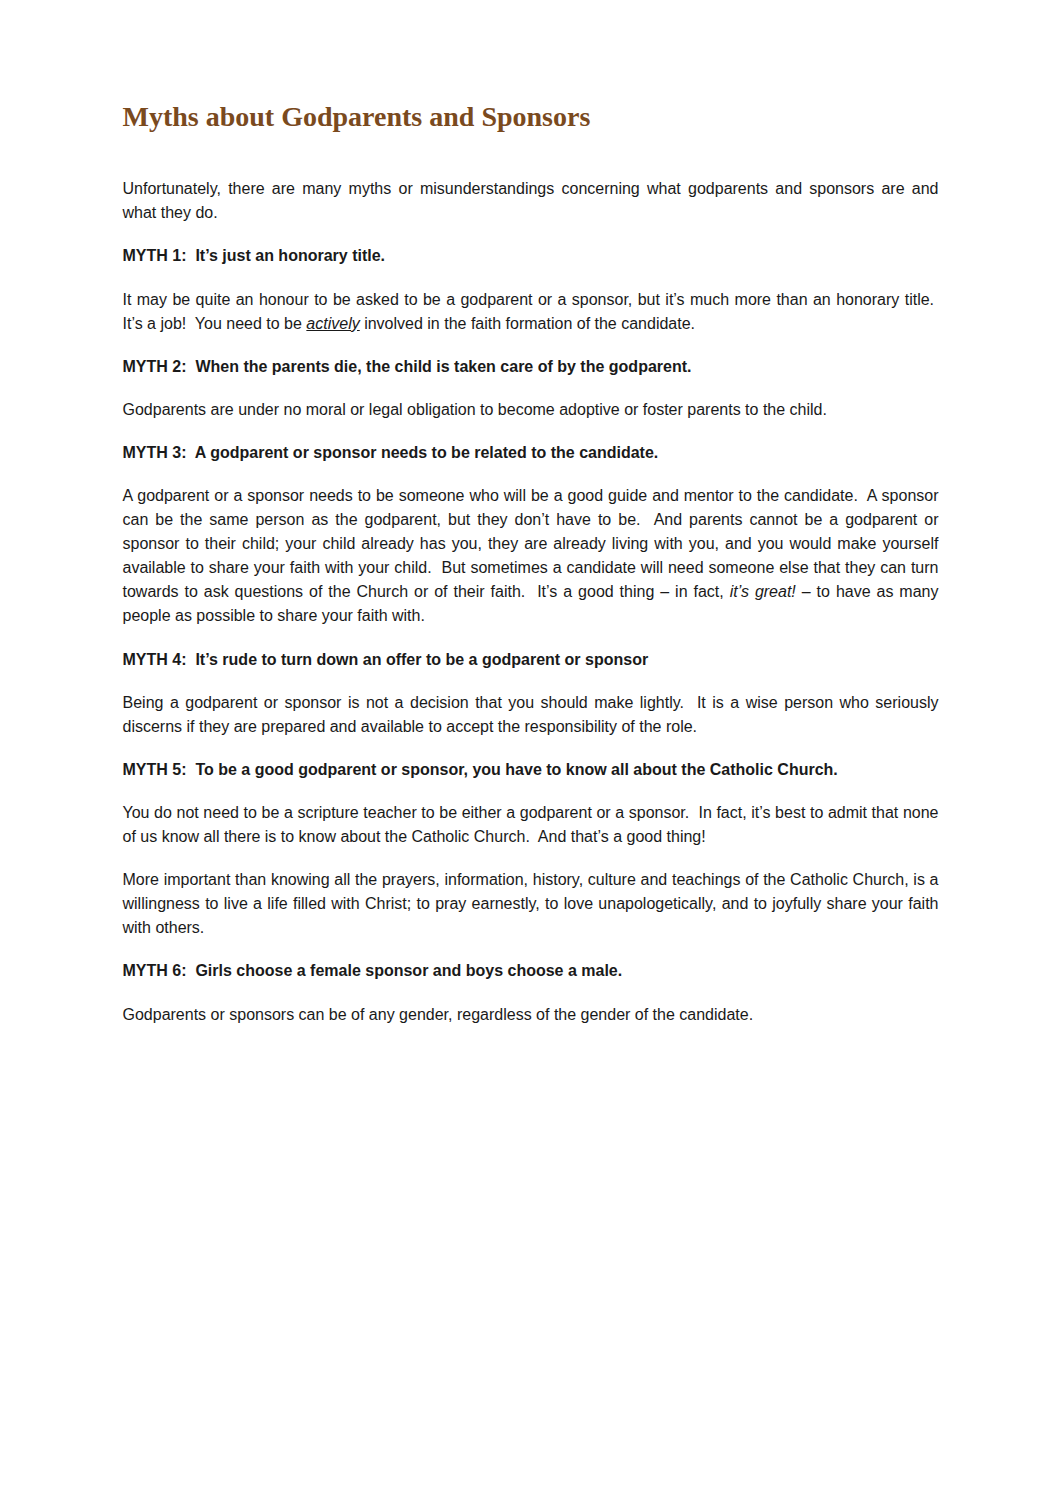Myths about Godparents and Sponsors
Unfortunately, there are many myths or misunderstandings concerning what godparents and sponsors are and what they do.
MYTH 1: It’s just an honorary title.
It may be quite an honour to be asked to be a godparent or a sponsor, but it’s much more than an honorary title. It’s a job! You need to be actively involved in the faith formation of the candidate.
MYTH 2: When the parents die, the child is taken care of by the godparent.
Godparents are under no moral or legal obligation to become adoptive or foster parents to the child.
MYTH 3: A godparent or sponsor needs to be related to the candidate.
A godparent or a sponsor needs to be someone who will be a good guide and mentor to the candidate. A sponsor can be the same person as the godparent, but they don’t have to be. And parents cannot be a godparent or sponsor to their child; your child already has you, they are already living with you, and you would make yourself available to share your faith with your child. But sometimes a candidate will need someone else that they can turn towards to ask questions of the Church or of their faith. It’s a good thing – in fact, it’s great! – to have as many people as possible to share your faith with.
MYTH 4: It’s rude to turn down an offer to be a godparent or sponsor
Being a godparent or sponsor is not a decision that you should make lightly. It is a wise person who seriously discerns if they are prepared and available to accept the responsibility of the role.
MYTH 5: To be a good godparent or sponsor, you have to know all about the Catholic Church.
You do not need to be a scripture teacher to be either a godparent or a sponsor. In fact, it’s best to admit that none of us know all there is to know about the Catholic Church. And that’s a good thing!
More important than knowing all the prayers, information, history, culture and teachings of the Catholic Church, is a willingness to live a life filled with Christ; to pray earnestly, to love unapologetically, and to joyfully share your faith with others.
MYTH 6: Girls choose a female sponsor and boys choose a male.
Godparents or sponsors can be of any gender, regardless of the gender of the candidate.